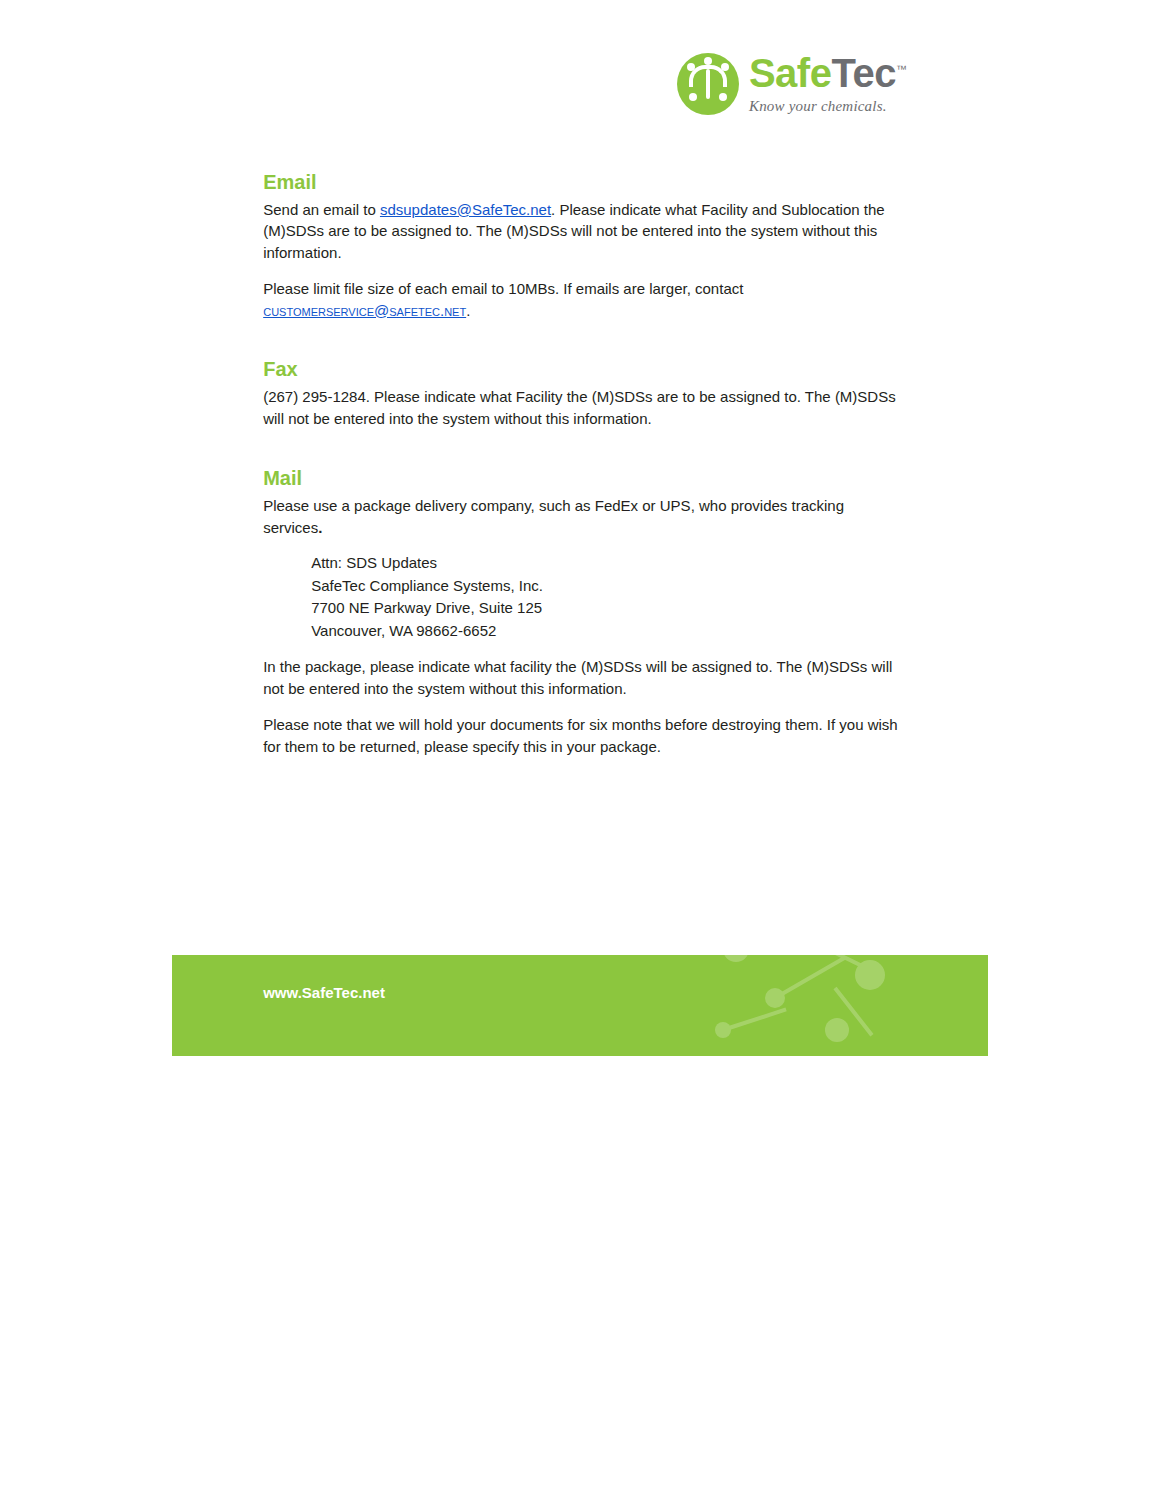Safe Tec™
Know your chemicals.
Email
Send an email to sdsupdates@SafeTec.net. Please indicate what Facility and Sublocation the (M)SDSs are to be assigned to. The (M)SDSs will not be entered into the system without this information.
Please limit file size of each email to 10MBs. If emails are larger, contact CUSTOMERSERVICE@SAFETEC.NET.
Fax
(267) 295-1284. Please indicate what Facility the (M)SDSs are to be assigned to. The (M)SDSs will not be entered into the system without this information.
Mail
Please use a package delivery company, such as FedEx or UPS, who provides tracking services.
Attn: SDS Updates
SafeTec Compliance Systems, Inc.
7700 NE Parkway Drive, Suite 125
Vancouver, WA 98662-6652
In the package, please indicate what facility the (M)SDSs will be assigned to. The (M)SDSs will not be entered into the system without this information.
Please note that we will hold your documents for six months before destroying them. If you wish for them to be returned, please specify this in your package.
www.SafeTec.net